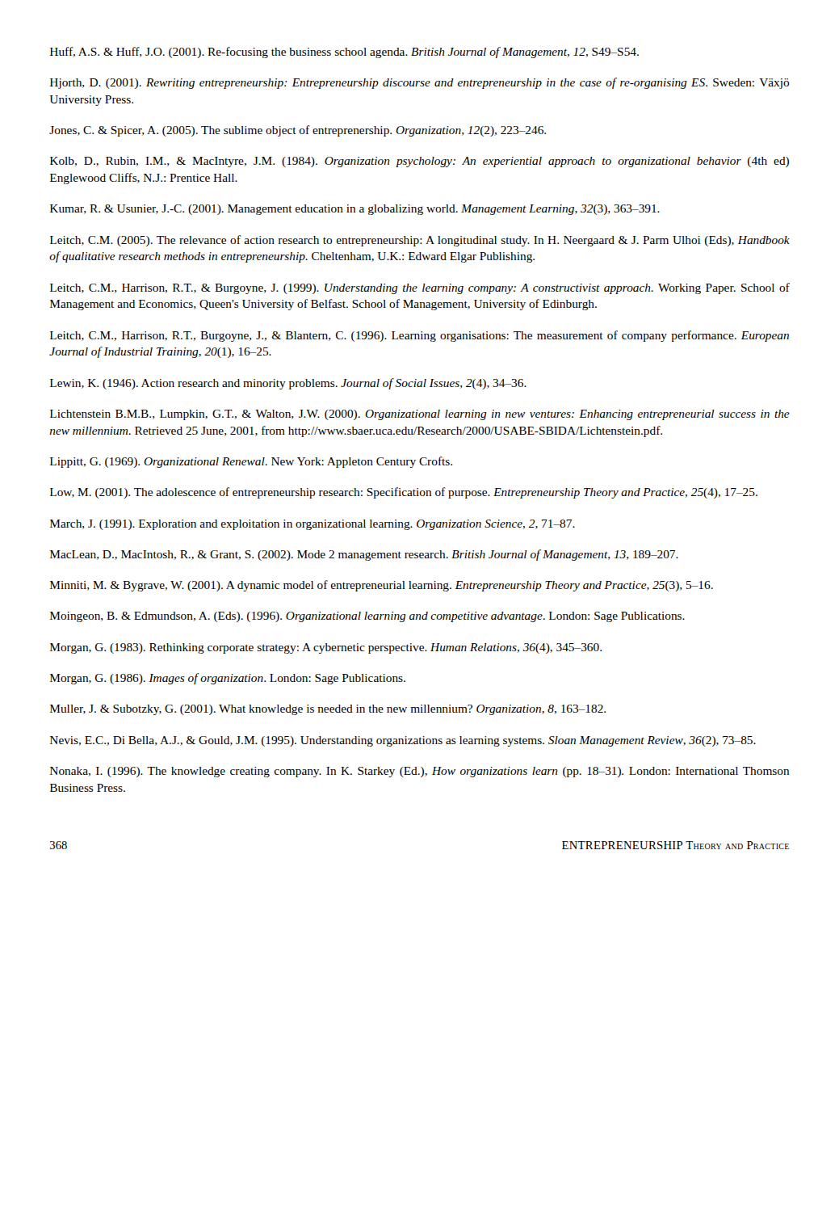Huff, A.S. & Huff, J.O. (2001). Re-focusing the business school agenda. British Journal of Management, 12, S49–S54.
Hjorth, D. (2001). Rewriting entrepreneurship: Entrepreneurship discourse and entrepreneurship in the case of re-organising ES. Sweden: Växjö University Press.
Jones, C. & Spicer, A. (2005). The sublime object of entreprenership. Organization, 12(2), 223–246.
Kolb, D., Rubin, I.M., & MacIntyre, J.M. (1984). Organization psychology: An experiential approach to organizational behavior (4th ed) Englewood Cliffs, N.J.: Prentice Hall.
Kumar, R. & Usunier, J.-C. (2001). Management education in a globalizing world. Management Learning, 32(3), 363–391.
Leitch, C.M. (2005). The relevance of action research to entrepreneurship: A longitudinal study. In H. Neergaard & J. Parm Ulhoi (Eds), Handbook of qualitative research methods in entrepreneurship. Cheltenham, U.K.: Edward Elgar Publishing.
Leitch, C.M., Harrison, R.T., & Burgoyne, J. (1999). Understanding the learning company: A constructivist approach. Working Paper. School of Management and Economics, Queen's University of Belfast. School of Management, University of Edinburgh.
Leitch, C.M., Harrison, R.T., Burgoyne, J., & Blantern, C. (1996). Learning organisations: The measurement of company performance. European Journal of Industrial Training, 20(1), 16–25.
Lewin, K. (1946). Action research and minority problems. Journal of Social Issues, 2(4), 34–36.
Lichtenstein B.M.B., Lumpkin, G.T., & Walton, J.W. (2000). Organizational learning in new ventures: Enhancing entrepreneurial success in the new millennium. Retrieved 25 June, 2001, from http://www.sbaer.uca.edu/Research/2000/USABE-SBIDA/Lichtenstein.pdf.
Lippitt, G. (1969). Organizational Renewal. New York: Appleton Century Crofts.
Low, M. (2001). The adolescence of entrepreneurship research: Specification of purpose. Entrepreneurship Theory and Practice, 25(4), 17–25.
March, J. (1991). Exploration and exploitation in organizational learning. Organization Science, 2, 71–87.
MacLean, D., MacIntosh, R., & Grant, S. (2002). Mode 2 management research. British Journal of Management, 13, 189–207.
Minniti, M. & Bygrave, W. (2001). A dynamic model of entrepreneurial learning. Entrepreneurship Theory and Practice, 25(3), 5–16.
Moingeon, B. & Edmundson, A. (Eds). (1996). Organizational learning and competitive advantage. London: Sage Publications.
Morgan, G. (1983). Rethinking corporate strategy: A cybernetic perspective. Human Relations, 36(4), 345–360.
Morgan, G. (1986). Images of organization. London: Sage Publications.
Muller, J. & Subotzky, G. (2001). What knowledge is needed in the new millennium? Organization, 8, 163–182.
Nevis, E.C., Di Bella, A.J., & Gould, J.M. (1995). Understanding organizations as learning systems. Sloan Management Review, 36(2), 73–85.
Nonaka, I. (1996). The knowledge creating company. In K. Starkey (Ed.), How organizations learn (pp. 18–31). London: International Thomson Business Press.
368 ENTREPRENEURSHIP Theory and Practice